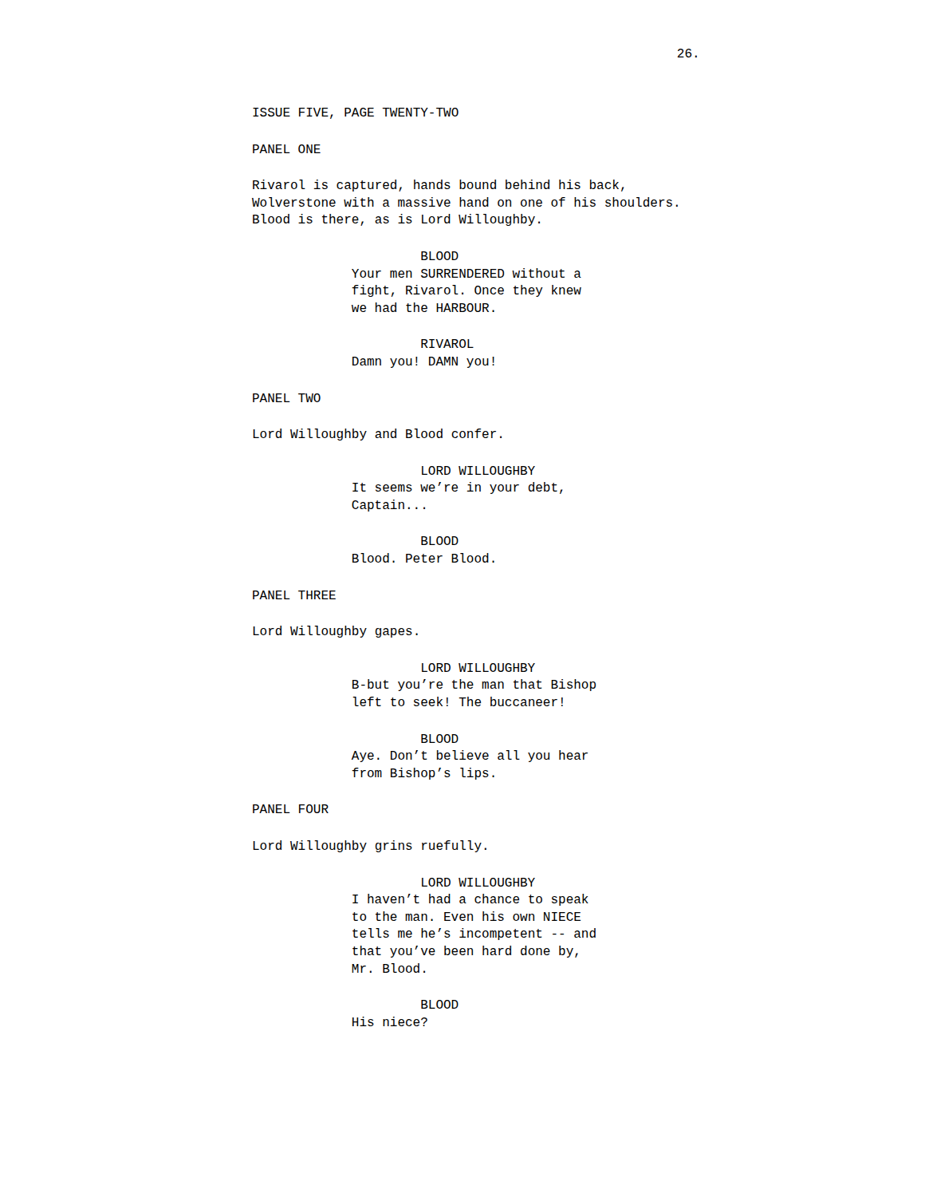26.
ISSUE FIVE, PAGE TWENTY-TWO
PANEL ONE
Rivarol is captured, hands bound behind his back, Wolverstone with a massive hand on one of his shoulders. Blood is there, as is Lord Willoughby.
BLOOD
Your men SURRENDERED without a fight, Rivarol. Once they knew we had the HARBOUR.
RIVAROL
Damn you! DAMN you!
PANEL TWO
Lord Willoughby and Blood confer.
LORD WILLOUGHBY
It seems we’re in your debt, Captain...
BLOOD
Blood. Peter Blood.
PANEL THREE
Lord Willoughby gapes.
LORD WILLOUGHBY
B-but you’re the man that Bishop left to seek! The buccaneer!
BLOOD
Aye. Don’t believe all you hear from Bishop’s lips.
PANEL FOUR
Lord Willoughby grins ruefully.
LORD WILLOUGHBY
I haven’t had a chance to speak to the man. Even his own NIECE tells me he’s incompetent -- and that you’ve been hard done by, Mr. Blood.
BLOOD
His niece?